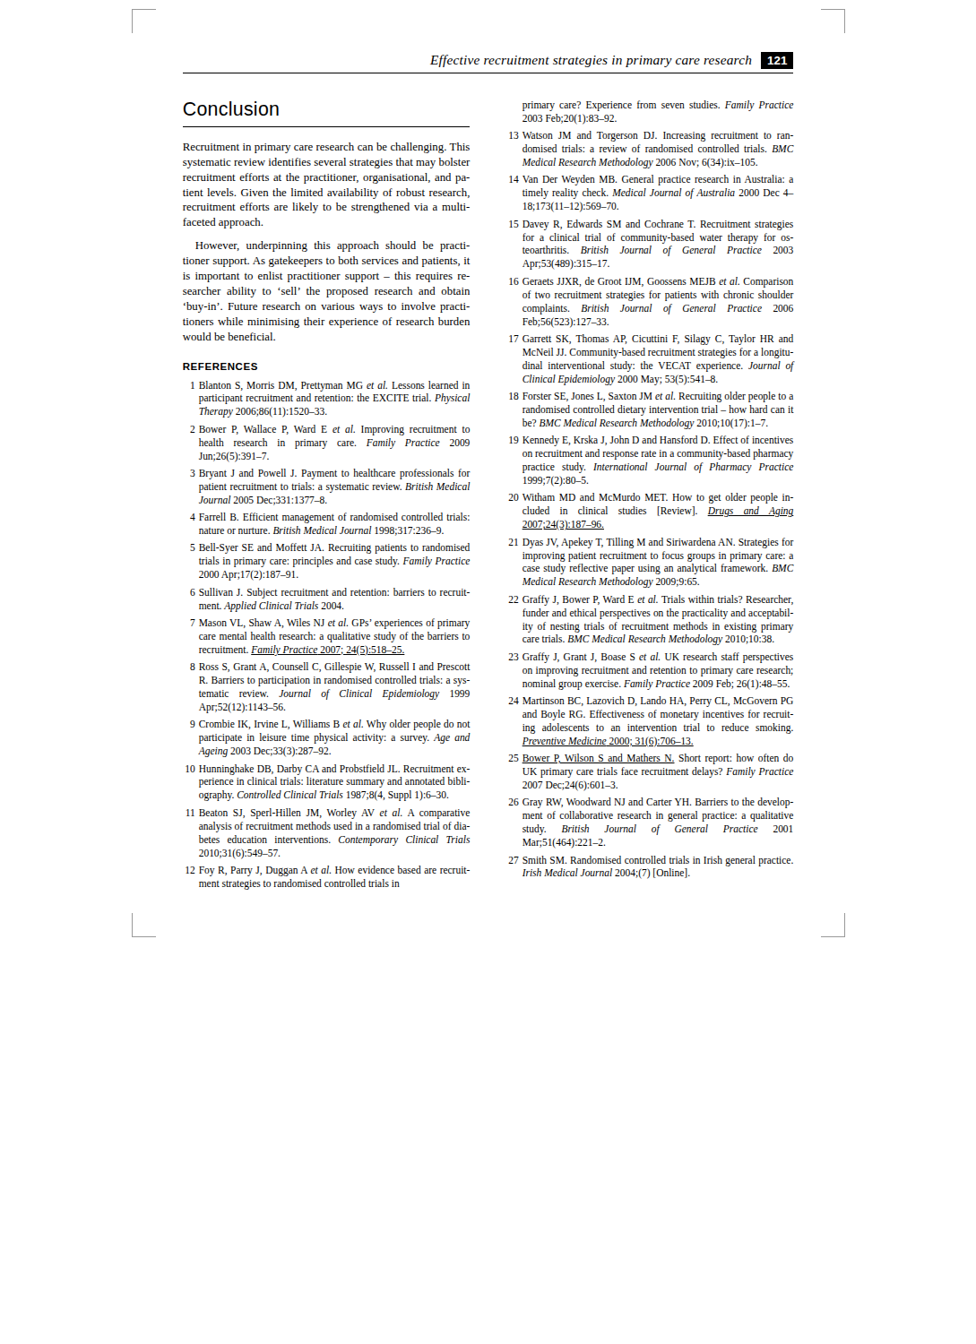Effective recruitment strategies in primary care research
121
Conclusion
Recruitment in primary care research can be challenging. This systematic review identifies several strategies that may bolster recruitment efforts at the practitioner, organisational, and patient levels. Given the limited availability of robust research, recruitment efforts are likely to be strengthened via a multifaceted approach.
However, underpinning this approach should be practitioner support. As gatekeepers to both services and patients, it is important to enlist practitioner support – this requires researcher ability to ‘sell’ the proposed research and obtain ‘buy-in’. Future research on various ways to involve practitioners while minimising their experience of research burden would be beneficial.
REFERENCES
1 Blanton S, Morris DM, Prettyman MG et al. Lessons learned in participant recruitment and retention: the EXCITE trial. Physical Therapy 2006;86(11):1520–33.
2 Bower P, Wallace P, Ward E et al. Improving recruitment to health research in primary care. Family Practice 2009 Jun;26(5):391–7.
3 Bryant J and Powell J. Payment to healthcare professionals for patient recruitment to trials: a systematic review. British Medical Journal 2005 Dec;331:1377–8.
4 Farrell B. Efficient management of randomised controlled trials: nature or nurture. British Medical Journal 1998;317:236–9.
5 Bell-Syer SE and Moffett JA. Recruiting patients to randomised trials in primary care: principles and case study. Family Practice 2000 Apr;17(2):187–91.
6 Sullivan J. Subject recruitment and retention: barriers to recruitment. Applied Clinical Trials 2004.
7 Mason VL, Shaw A, Wiles NJ et al. GPs’ experiences of primary care mental health research: a qualitative study of the barriers to recruitment. Family Practice 2007; 24(5):518–25.
8 Ross S, Grant A, Counsell C, Gillespie W, Russell I and Prescott R. Barriers to participation in randomised controlled trials: a systematic review. Journal of Clinical Epidemiology 1999 Apr;52(12):1143–56.
9 Crombie IK, Irvine L, Williams B et al. Why older people do not participate in leisure time physical activity: a survey. Age and Ageing 2003 Dec;33(3):287–92.
10 Hunninghake DB, Darby CA and Probstfield JL. Recruitment experience in clinical trials: literature summary and annotated bibliography. Controlled Clinical Trials 1987;8(4, Suppl 1):6–30.
11 Beaton SJ, Sperl-Hillen JM, Worley AV et al. A comparative analysis of recruitment methods used in a randomised trial of diabetes education interventions. Contemporary Clinical Trials 2010;31(6):549–57.
12 Foy R, Parry J, Duggan A et al. How evidence based are recruitment strategies to randomised controlled trials in
primary care? Experience from seven studies. Family Practice 2003 Feb;20(1):83–92.
13 Watson JM and Torgerson DJ. Increasing recruitment to randomised trials: a review of randomised controlled trials. BMC Medical Research Methodology 2006 Nov; 6(34):ix–105.
14 Van Der Weyden MB. General practice research in Australia: a timely reality check. Medical Journal of Australia 2000 Dec 4–18;173(11–12):569–70.
15 Davey R, Edwards SM and Cochrane T. Recruitment strategies for a clinical trial of community-based water therapy for osteoarthritis. British Journal of General Practice 2003 Apr;53(489):315–17.
16 Geraets JJXR, de Groot IJM, Goossens MEJB et al. Comparison of two recruitment strategies for patients with chronic shoulder complaints. British Journal of General Practice 2006 Feb;56(523):127–33.
17 Garrett SK, Thomas AP, Cicuttini F, Silagy C, Taylor HR and McNeil JJ. Community-based recruitment strategies for a longitudinal interventional study: the VECAT experience. Journal of Clinical Epidemiology 2000 May; 53(5):541–8.
18 Forster SE, Jones L, Saxton JM et al. Recruiting older people to a randomised controlled dietary intervention trial – how hard can it be? BMC Medical Research Methodology 2010;10(17):1–7.
19 Kennedy E, Krska J, John D and Hansford D. Effect of incentives on recruitment and response rate in a community-based pharmacy practice study. International Journal of Pharmacy Practice 1999;7(2):80–5.
20 Witham MD and McMurdo MET. How to get older people included in clinical studies [Review]. Drugs and Aging 2007;24(3):187–96.
21 Dyas JV, Apekey T, Tilling M and Siriwardena AN. Strategies for improving patient recruitment to focus groups in primary care: a case study reflective paper using an analytical framework. BMC Medical Research Methodology 2009;9:65.
22 Graffy J, Bower P, Ward E et al. Trials within trials? Researcher, funder and ethical perspectives on the practicality and acceptability of nesting trials of recruitment methods in existing primary care trials. BMC Medical Research Methodology 2010;10:38.
23 Graffy J, Grant J, Boase S et al. UK research staff perspectives on improving recruitment and retention to primary care research; nominal group exercise. Family Practice 2009 Feb; 26(1):48–55.
24 Martinson BC, Lazovich D, Lando HA, Perry CL, McGovern PG and Boyle RG. Effectiveness of monetary incentives for recruiting adolescents to an intervention trial to reduce smoking. Preventive Medicine 2000; 31(6):706–13.
25 Bower P, Wilson S and Mathers N. Short report: how often do UK primary care trials face recruitment delays? Family Practice 2007 Dec;24(6):601–3.
26 Gray RW, Woodward NJ and Carter YH. Barriers to the development of collaborative research in general practice: a qualitative study. British Journal of General Practice 2001 Mar;51(464):221–2.
27 Smith SM. Randomised controlled trials in Irish general practice. Irish Medical Journal 2004;(7) [Online].